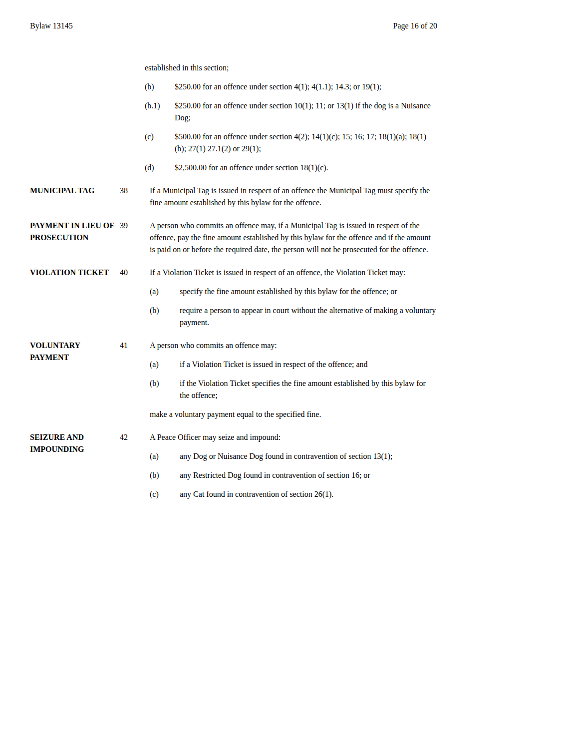Bylaw 13145 Page 16 of 20
established in this section;
(b)
$250.00 for an offence under section 4(1); 4(1.1); 14.3; or 19(1);
(b.1)
$250.00 for an offence under section 10(1); 11; or 13(1) if the dog is a Nuisance Dog;
(c)
$500.00 for an offence under section 4(2); 14(1)(c); 15; 16; 17; 18(1)(a); 18(1)(b); 27(1) 27.1(2) or 29(1);
(d)
$2,500.00 for an offence under section 18(1)(c).
Municipal Tag
38
If a Municipal Tag is issued in respect of an offence the Municipal Tag must specify the fine amount established by this bylaw for the offence.
Payment in Lieu of Prosecution
39
A person who commits an offence may, if a Municipal Tag is issued in respect of the offence, pay the fine amount established by this bylaw for the offence and if the amount is paid on or before the required date, the person will not be prosecuted for the offence.
Violation Ticket
40
If a Violation Ticket is issued in respect of an offence, the Violation Ticket may:
(a)
specify the fine amount established by this bylaw for the offence; or
(b)
require a person to appear in court without the alternative of making a voluntary payment.
Voluntary Payment
41
A person who commits an offence may:
(a)
if a Violation Ticket is issued in respect of the offence; and
(b)
if the Violation Ticket specifies the fine amount established by this bylaw for the offence;
make a voluntary payment equal to the specified fine.
Seizure and Impounding
42
A Peace Officer may seize and impound:
(a)
any Dog or Nuisance Dog found in contravention of section 13(1);
(b)
any Restricted Dog found in contravention of section 16; or
(c)
any Cat found in contravention of section 26(1).